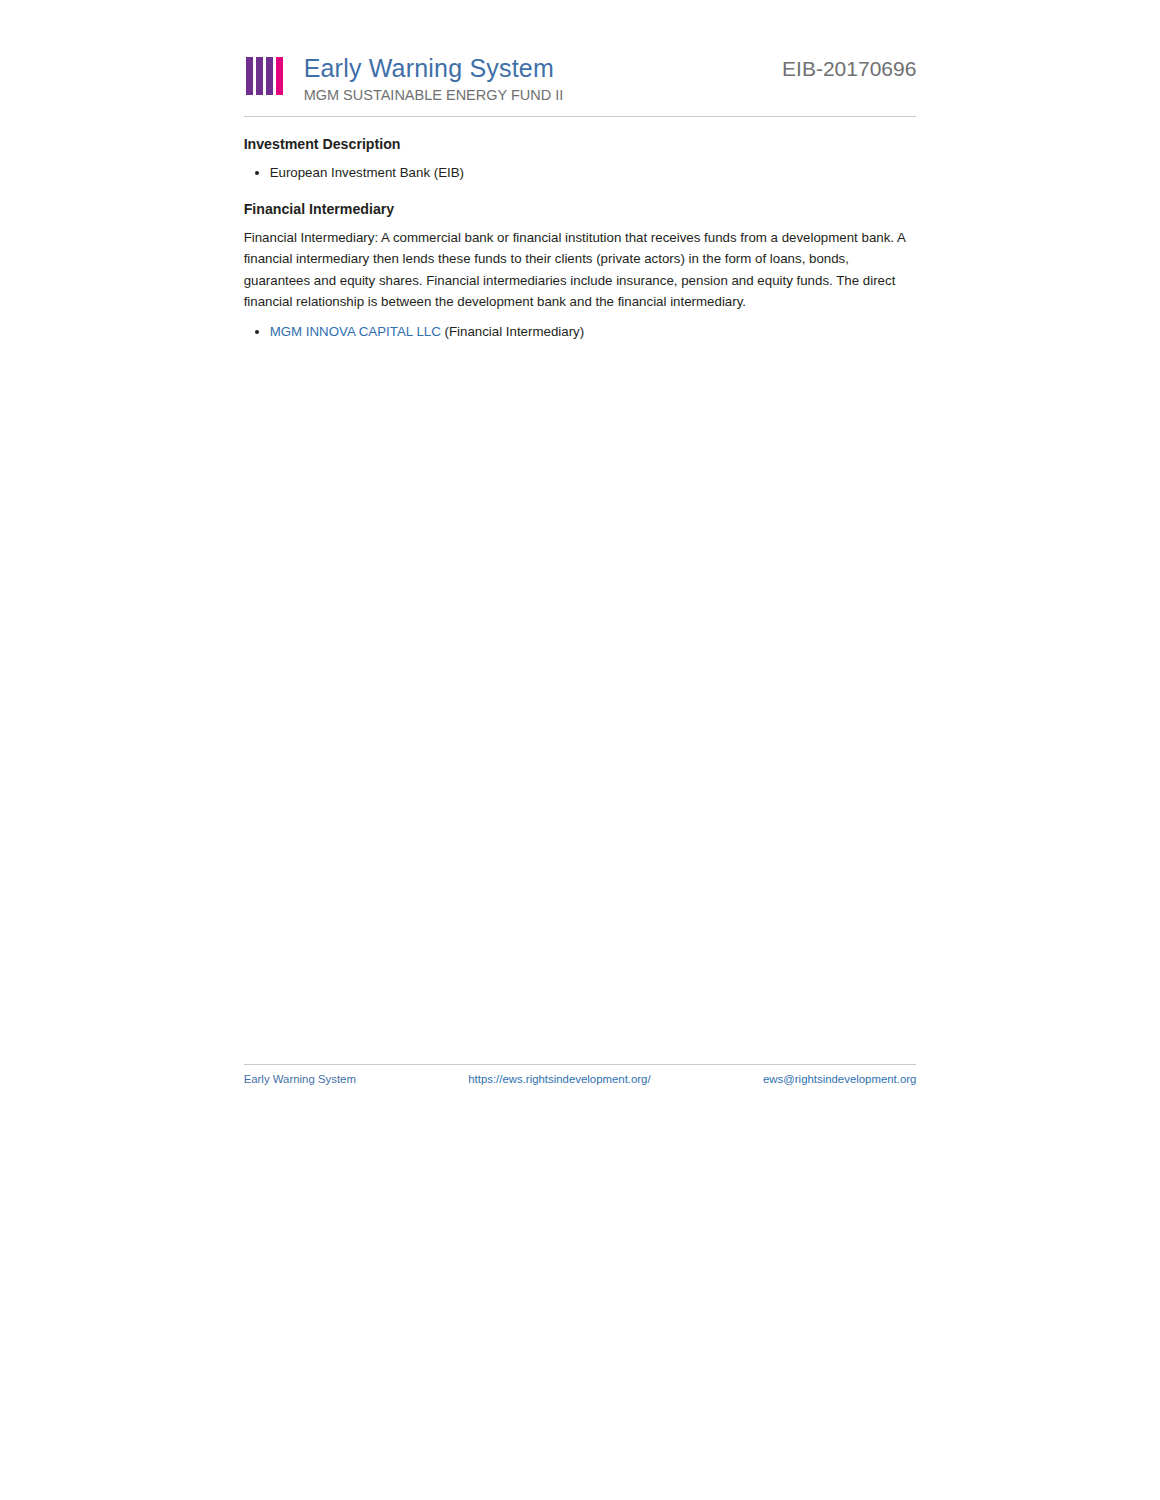Early Warning System
MGM SUSTAINABLE ENERGY FUND II
EIB-20170696
Investment Description
European Investment Bank (EIB)
Financial Intermediary
Financial Intermediary: A commercial bank or financial institution that receives funds from a development bank. A financial intermediary then lends these funds to their clients (private actors) in the form of loans, bonds, guarantees and equity shares. Financial intermediaries include insurance, pension and equity funds. The direct financial relationship is between the development bank and the financial intermediary.
MGM INNOVA CAPITAL LLC (Financial Intermediary)
Early Warning System https://ews.rightsindevelopment.org/ ews@rightsindevelopment.org